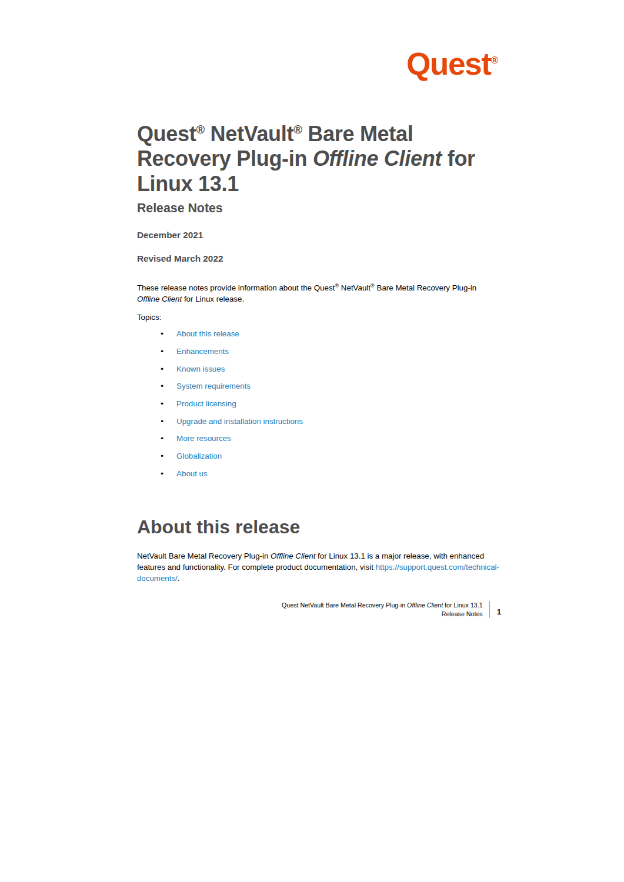Quest®
Quest® NetVault® Bare Metal Recovery Plug-in Offline Client for Linux 13.1
Release Notes
December 2021
Revised March 2022
These release notes provide information about the Quest® NetVault® Bare Metal Recovery Plug-in Offline Client for Linux release.
Topics:
About this release
Enhancements
Known issues
System requirements
Product licensing
Upgrade and installation instructions
More resources
Globalization
About us
About this release
NetVault Bare Metal Recovery Plug-in Offline Client for Linux 13.1 is a major release, with enhanced features and functionality. For complete product documentation, visit https://support.quest.com/technical-documents/.
Quest NetVault Bare Metal Recovery Plug-in Offline Client for Linux 13.1
Release Notes
1